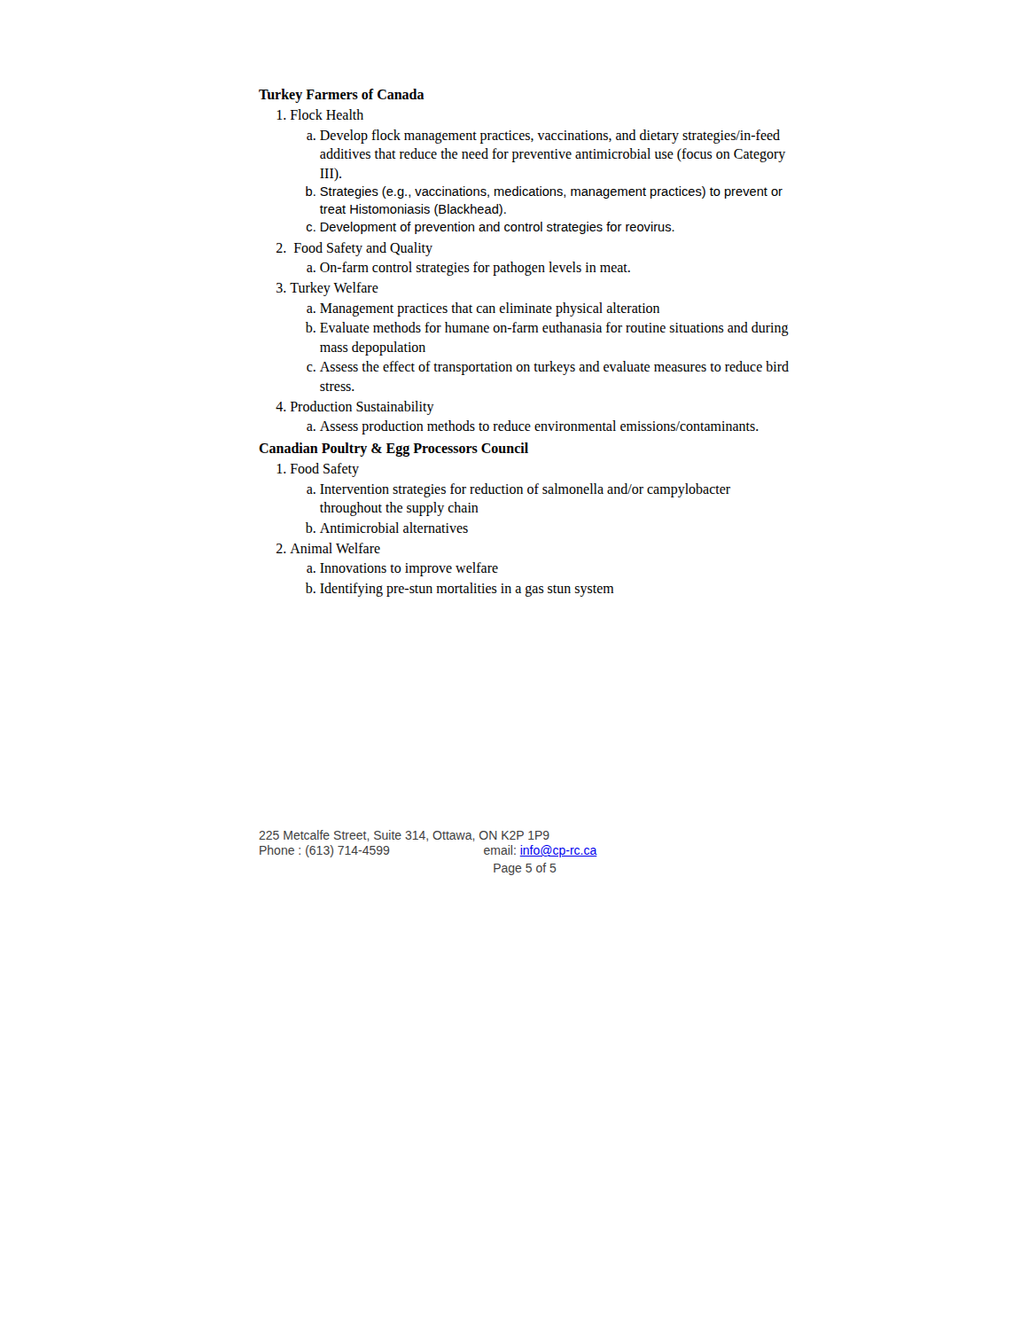Turkey Farmers of Canada
Flock Health
Develop flock management practices, vaccinations, and dietary strategies/in-feed additives that reduce the need for preventive antimicrobial use (focus on Category III).
Strategies (e.g., vaccinations, medications, management practices) to prevent or treat Histomoniasis (Blackhead).
Development of prevention and control strategies for reovirus.
Food Safety and Quality
On-farm control strategies for pathogen levels in meat.
Turkey Welfare
Management practices that can eliminate physical alteration
Evaluate methods for humane on-farm euthanasia for routine situations and during mass depopulation
Assess the effect of transportation on turkeys and evaluate measures to reduce bird stress.
Production Sustainability
Assess production methods to reduce environmental emissions/contaminants.
Canadian Poultry & Egg Processors Council
Food Safety
Intervention strategies for reduction of salmonella and/or campylobacter throughout the supply chain
Antimicrobial alternatives
Animal Welfare
Innovations to improve welfare
Identifying pre-stun mortalities in a gas stun system
225 Metcalfe Street, Suite 314, Ottawa, ON K2P 1P9
Phone : (613) 714-4599 email: info@cp-rc.ca
Page 5 of 5